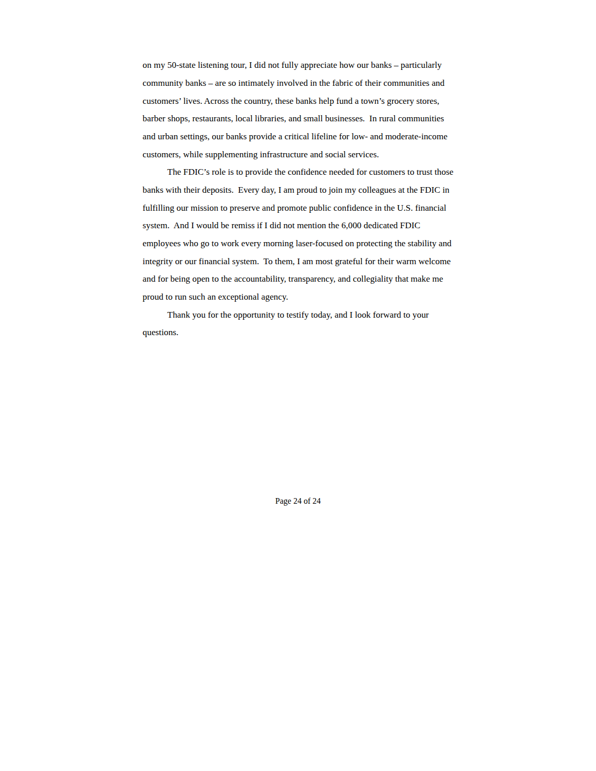on my 50-state listening tour, I did not fully appreciate how our banks – particularly community banks – are so intimately involved in the fabric of their communities and customers’ lives. Across the country, these banks help fund a town’s grocery stores, barber shops, restaurants, local libraries, and small businesses. In rural communities and urban settings, our banks provide a critical lifeline for low- and moderate-income customers, while supplementing infrastructure and social services.
The FDIC’s role is to provide the confidence needed for customers to trust those banks with their deposits. Every day, I am proud to join my colleagues at the FDIC in fulfilling our mission to preserve and promote public confidence in the U.S. financial system. And I would be remiss if I did not mention the 6,000 dedicated FDIC employees who go to work every morning laser-focused on protecting the stability and integrity or our financial system. To them, I am most grateful for their warm welcome and for being open to the accountability, transparency, and collegiality that make me proud to run such an exceptional agency.
Thank you for the opportunity to testify today, and I look forward to your questions.
Page 24 of 24